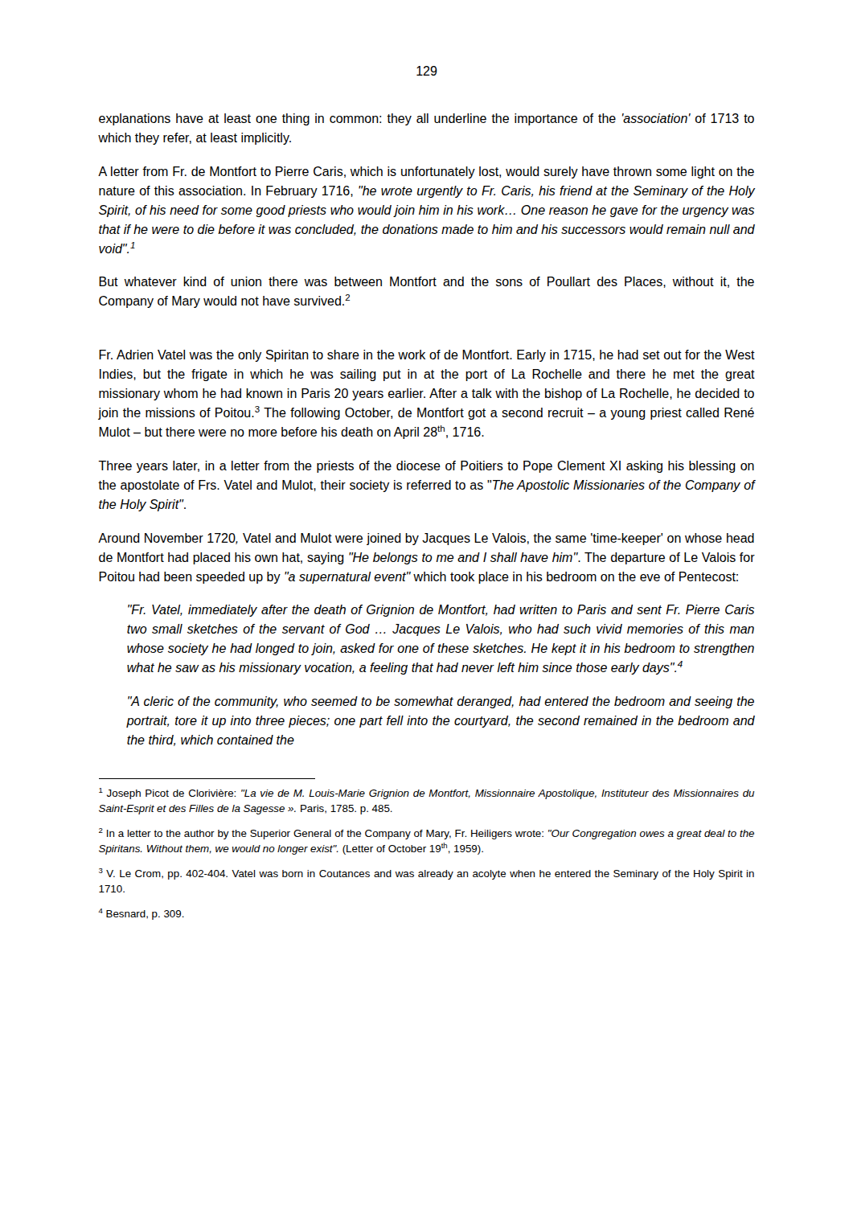129
explanations have at least one thing in common: they all underline the importance of the 'association' of 1713 to which they refer, at least implicitly.
A letter from Fr. de Montfort to Pierre Caris, which is unfortunately lost, would surely have thrown some light on the nature of this association. In February 1716, "he wrote urgently to Fr. Caris, his friend at the Seminary of the Holy Spirit, of his need for some good priests who would join him in his work… One reason he gave for the urgency was that if he were to die before it was concluded, the donations made to him and his successors would remain null and void".1
But whatever kind of union there was between Montfort and the sons of Poullart des Places, without it, the Company of Mary would not have survived.2
Fr. Adrien Vatel was the only Spiritan to share in the work of de Montfort. Early in 1715, he had set out for the West Indies, but the frigate in which he was sailing put in at the port of La Rochelle and there he met the great missionary whom he had known in Paris 20 years earlier. After a talk with the bishop of La Rochelle, he decided to join the missions of Poitou.3 The following October, de Montfort got a second recruit – a young priest called René Mulot – but there were no more before his death on April 28th, 1716.
Three years later, in a letter from the priests of the diocese of Poitiers to Pope Clement XI asking his blessing on the apostolate of Frs. Vatel and Mulot, their society is referred to as "The Apostolic Missionaries of the Company of the Holy Spirit".
Around November 1720, Vatel and Mulot were joined by Jacques Le Valois, the same 'time-keeper' on whose head de Montfort had placed his own hat, saying "He belongs to me and I shall have him". The departure of Le Valois for Poitou had been speeded up by "a supernatural event" which took place in his bedroom on the eve of Pentecost:
"Fr. Vatel, immediately after the death of Grignion de Montfort, had written to Paris and sent Fr. Pierre Caris two small sketches of the servant of God … Jacques Le Valois, who had such vivid memories of this man whose society he had longed to join, asked for one of these sketches. He kept it in his bedroom to strengthen what he saw as his missionary vocation, a feeling that had never left him since those early days".4
"A cleric of the community, who seemed to be somewhat deranged, had entered the bedroom and seeing the portrait, tore it up into three pieces; one part fell into the courtyard, the second remained in the bedroom and the third, which contained the
1 Joseph Picot de Clorivière: "La vie de M. Louis-Marie Grignion de Montfort, Missionnaire Apostolique, Instituteur des Missionnaires du Saint-Esprit et des Filles de la Sagesse ». Paris, 1785. p. 485.
2 In a letter to the author by the Superior General of the Company of Mary, Fr. Heiligers wrote: "Our Congregation owes a great deal to the Spiritans. Without them, we would no longer exist". (Letter of October 19th, 1959).
3 V. Le Crom, pp. 402-404. Vatel was born in Coutances and was already an acolyte when he entered the Seminary of the Holy Spirit in 1710.
4 Besnard, p. 309.